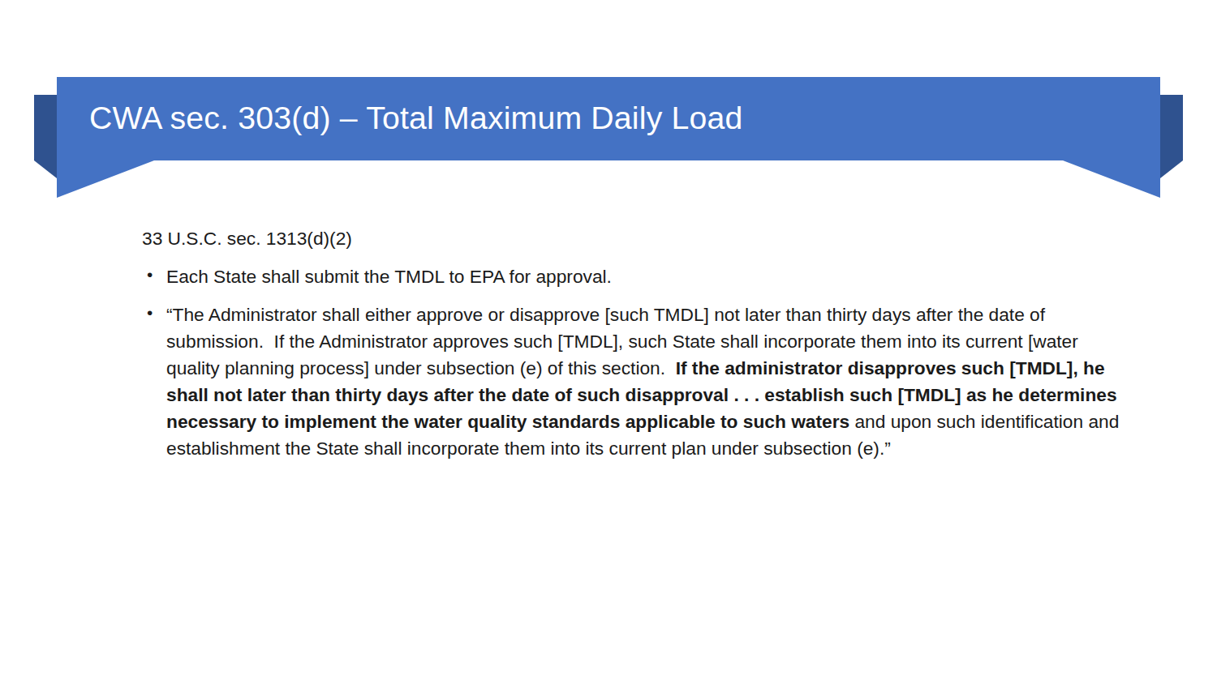CWA sec. 303(d) – Total Maximum Daily Load
33 U.S.C. sec. 1313(d)(2)
Each State shall submit the TMDL to EPA for approval.
“The Administrator shall either approve or disapprove [such TMDL] not later than thirty days after the date of submission. If the Administrator approves such [TMDL], such State shall incorporate them into its current [water quality planning process] under subsection (e) of this section. If the administrator disapproves such [TMDL], he shall not later than thirty days after the date of such disapproval . . . establish such [TMDL] as he determines necessary to implement the water quality standards applicable to such waters and upon such identification and establishment the State shall incorporate them into its current plan under subsection (e).”